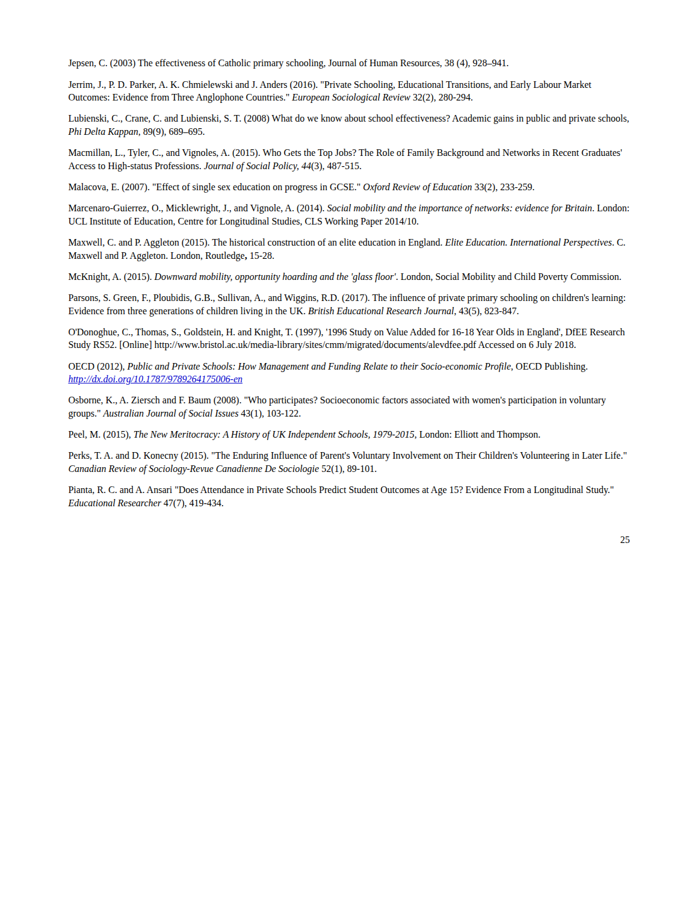Jepsen, C. (2003) The effectiveness of Catholic primary schooling, Journal of Human Resources, 38 (4), 928–941.
Jerrim, J., P. D. Parker, A. K. Chmielewski and J. Anders (2016). "Private Schooling, Educational Transitions, and Early Labour Market Outcomes: Evidence from Three Anglophone Countries." European Sociological Review 32(2), 280-294.
Lubienski, C., Crane, C. and Lubienski, S. T. (2008) What do we know about school effectiveness? Academic gains in public and private schools, Phi Delta Kappan, 89(9), 689–695.
Macmillan, L., Tyler, C., and Vignoles, A. (2015). Who Gets the Top Jobs? The Role of Family Background and Networks in Recent Graduates' Access to High-status Professions. Journal of Social Policy, 44(3), 487-515.
Malacova, E. (2007). "Effect of single sex education on progress in GCSE." Oxford Review of Education 33(2), 233-259.
Marcenaro-Guierrez, O., Micklewright, J., and Vignole, A. (2014). Social mobility and the importance of networks: evidence for Britain. London: UCL Institute of Education, Centre for Longitudinal Studies, CLS Working Paper 2014/10.
Maxwell, C. and P. Aggleton (2015). The historical construction of an elite education in England. Elite Education. International Perspectives. C. Maxwell and P. Aggleton. London, Routledge, 15-28.
McKnight, A. (2015). Downward mobility, opportunity hoarding and the 'glass floor'. London, Social Mobility and Child Poverty Commission.
Parsons, S. Green, F., Ploubidis, G.B., Sullivan, A., and Wiggins, R.D. (2017). The influence of private primary schooling on children's learning: Evidence from three generations of children living in the UK. British Educational Research Journal, 43(5), 823-847.
O'Donoghue, C., Thomas, S., Goldstein, H. and Knight, T. (1997), '1996 Study on Value Added for 16-18 Year Olds in England', DfEE Research Study RS52. [Online] http://www.bristol.ac.uk/media-library/sites/cmm/migrated/documents/alevdfee.pdf Accessed on 6 July 2018.
OECD (2012), Public and Private Schools: How Management and Funding Relate to their Socio-economic Profile, OECD Publishing. http://dx.doi.org/10.1787/9789264175006-en
Osborne, K., A. Ziersch and F. Baum (2008). "Who participates? Socioeconomic factors associated with women's participation in voluntary groups." Australian Journal of Social Issues 43(1), 103-122.
Peel, M. (2015), The New Meritocracy: A History of UK Independent Schools, 1979-2015, London: Elliott and Thompson.
Perks, T. A. and D. Konecny (2015). "The Enduring Influence of Parent's Voluntary Involvement on Their Children's Volunteering in Later Life." Canadian Review of Sociology-Revue Canadienne De Sociologie 52(1), 89-101.
Pianta, R. C. and A. Ansari "Does Attendance in Private Schools Predict Student Outcomes at Age 15? Evidence From a Longitudinal Study." Educational Researcher 47(7), 419-434.
25